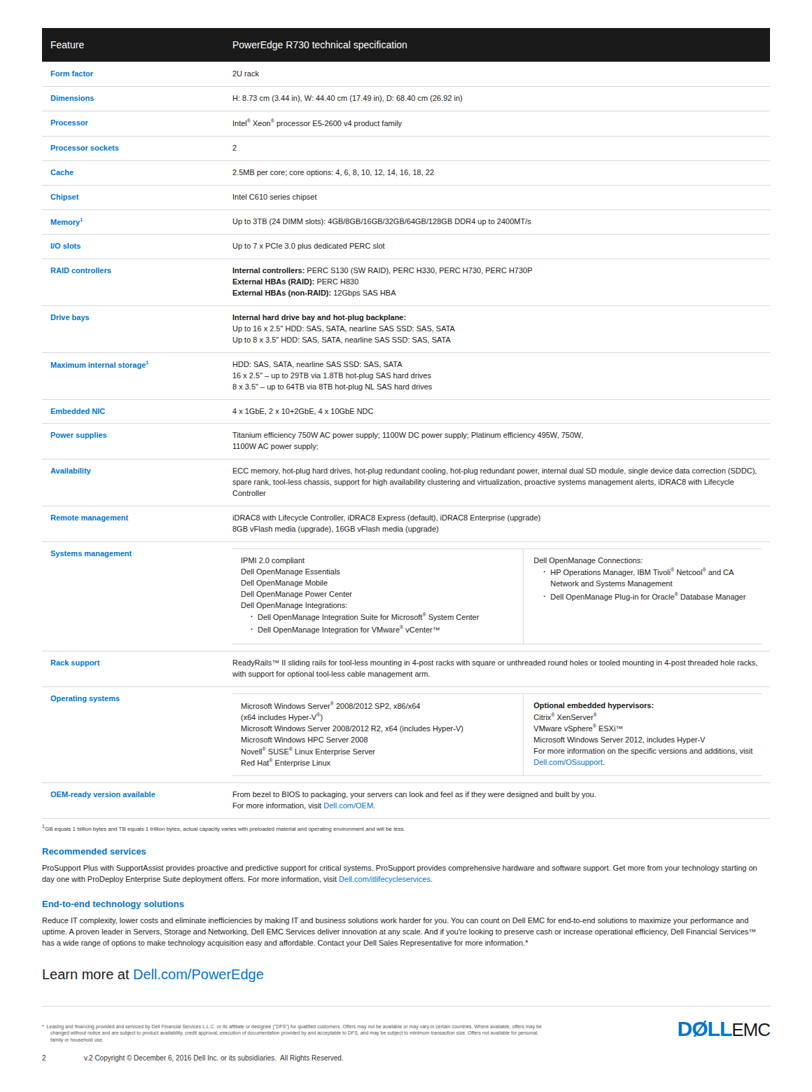| Feature | PowerEdge R730 technical specification |
| --- | --- |
| Form factor | 2U rack |
| Dimensions | H: 8.73 cm (3.44 in), W: 44.40 cm (17.49 in), D: 68.40 cm (26.92 in) |
| Processor | Intel ® Xeon ® processor E5-2600 v4 product family |
| Processor sockets | 2 |
| Cache | 2.5MB per core; core options: 4, 6, 8, 10, 12, 14, 16, 18, 22 |
| Chipset | Intel C610 series chipset |
| Memory 1 | Up to 3TB (24 DIMM slots): 4GB/8GB/16GB/32GB/64GB/128GB DDR4 up to 2400MT/s |
| I/O slots | Up to 7 x PCIe 3.0 plus dedicated PERC slot |
| RAID controllers | Internal controllers: PERC S130 (SW RAID), PERC H330, PERC H730, PERC H730P External HBAs (RAID): PERC H830 External HBAs (non-RAID): 12Gbps SAS HBA |
| Drive bays | Internal hard drive bay and hot-plug backplane: Up to 16 x 2.5" HDD: SAS, SATA, nearline SAS SSD: SAS, SATA Up to 8 x 3.5" HDD: SAS, SATA, nearline SAS SSD: SAS, SATA |
| Maximum internal storage 1 | HDD: SAS, SATA, nearline SAS SSD: SAS, SATA 16 x 2.5" – up to 29TB via 1.8TB hot-plug SAS hard drives 8 x 3.5" – up to 64TB via 8TB hot-plug NL SAS hard drives |
| Embedded NIC | 4 x 1GbE, 2 x 10+2GbE, 4 x 10GbE NDC |
| Power supplies | Titanium efficiency 750W AC power supply; 1100W DC power supply; Platinum efficiency 495W, 750W, 1100W AC power supply; |
| Availability | ECC memory, hot-plug hard drives, hot-plug redundant cooling, hot-plug redundant power, internal dual SD module, single device data correction (SDDC), spare rank, tool-less chassis, support for high availability clustering and virtualization, proactive systems management alerts, iDRAC8 with Lifecycle Controller |
| Remote management | iDRAC8 with Lifecycle Controller, iDRAC8 Express (default), iDRAC8 Enterprise (upgrade) 8GB vFlash media (upgrade), 16GB vFlash media (upgrade) |
| Systems management | / IPMI 2.0 compliant Dell OpenManage Essentials Dell OpenManage Mobile Dell OpenManage Power Center Dell OpenManage Integrations: Dell OpenManage Integration Suite for Microsoft ® System Center Dell OpenManage Integration for VMware ® vCenter™ / Dell OpenManage Connections: HP Operations Manager, IBM Tivoli ® Netcool ® and CA Network and Systems Management Dell OpenManage Plug-in for Oracle ® Database Manager / |
| Rack support | ReadyRails™ II sliding rails for tool-less mounting in 4-post racks with square or unthreaded round holes or tooled mounting in 4-post threaded hole racks, with support for optional tool-less cable management arm. |
| Operating systems | / Microsoft Windows Server ® 2008/2012 SP2, x86/x64 (x64 includes Hyper-V ® ) Microsoft Windows Server 2008/2012 R2, x64 (includes Hyper-V) Microsoft Windows HPC Server 2008 Novell ® SUSE ® Linux Enterprise Server Red Hat ® Enterprise Linux / Optional embedded hypervisors: Citrix ® XenServer ® VMware vSphere ® ESXi™ Microsoft Windows Server 2012, includes Hyper-V For more information on the specific versions and additions, visit Dell.com/OSsupport . / |
| OEM-ready version available | From bezel to BIOS to packaging, your servers can look and feel as if they were designed and built by you. For more information, visit Dell.com/OEM . |
1GB equals 1 billion bytes and TB equals 1 trillion bytes; actual capacity varies with preloaded material and operating environment and will be less.
Recommended services
ProSupport Plus with SupportAssist provides proactive and predictive support for critical systems. ProSupport provides comprehensive hardware and software support. Get more from your technology starting on day one with ProDeploy Enterprise Suite deployment offers. For more information, visit Dell.com/itlifecycleservices.
End-to-end technology solutions
Reduce IT complexity, lower costs and eliminate inefficiencies by making IT and business solutions work harder for you. You can count on Dell EMC for end-to-end solutions to maximize your performance and uptime. A proven leader in Servers, Storage and Networking, Dell EMC Services deliver innovation at any scale. And if you're looking to preserve cash or increase operational efficiency, Dell Financial Services™ has a wide range of options to make technology acquisition easy and affordable. Contact your Dell Sales Representative for more information.*
Learn more at Dell.com/PowerEdge
* Leasing and financing provided and serviced by Dell Financial Services L.L.C. or its affiliate or designee ("DFS") for qualified customers. Offers may not be available or may vary in certain countries. Where available, offers may be changed without notice and are subject to product availability, credit approval, execution of documentation provided by and acceptable to DFS, and may be subject to minimum transaction size. Offers not available for personal, family or household use.
DØLLEMC
2v.2 Copyright © December 6, 2016 Dell Inc. or its subsidiaries. All Rights Reserved.